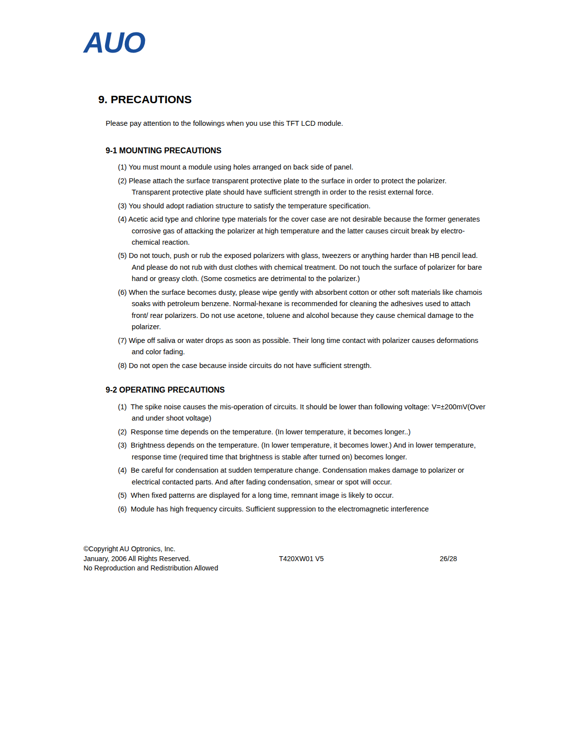AUO
9. PRECAUTIONS
Please pay attention to the followings when you use this TFT LCD module.
9-1 MOUNTING PRECAUTIONS
(1) You must mount a module using holes arranged on back side of panel.
(2) Please attach the surface transparent protective plate to the surface in order to protect the polarizer. Transparent protective plate should have sufficient strength in order to the resist external force.
(3) You should adopt radiation structure to satisfy the temperature specification.
(4) Acetic acid type and chlorine type materials for the cover case are not desirable because the former generates corrosive gas of attacking the polarizer at high temperature and the latter causes circuit break by electro-chemical reaction.
(5) Do not touch, push or rub the exposed polarizers with glass, tweezers or anything harder than HB pencil lead. And please do not rub with dust clothes with chemical treatment. Do not touch the surface of polarizer for bare hand or greasy cloth. (Some cosmetics are detrimental to the polarizer.)
(6) When the surface becomes dusty, please wipe gently with absorbent cotton or other soft materials like chamois soaks with petroleum benzene. Normal-hexane is recommended for cleaning the adhesives used to attach front/ rear polarizers. Do not use acetone, toluene and alcohol because they cause chemical damage to the polarizer.
(7) Wipe off saliva or water drops as soon as possible. Their long time contact with polarizer causes deformations and color fading.
(8) Do not open the case because inside circuits do not have sufficient strength.
9-2 OPERATING PRECAUTIONS
(1) The spike noise causes the mis-operation of circuits. It should be lower than following voltage: V=±200mV(Over and under shoot voltage)
(2) Response time depends on the temperature. (In lower temperature, it becomes longer..)
(3) Brightness depends on the temperature. (In lower temperature, it becomes lower.) And in lower temperature, response time (required time that brightness is stable after turned on) becomes longer.
(4) Be careful for condensation at sudden temperature change. Condensation makes damage to polarizer or electrical contacted parts. And after fading condensation, smear or spot will occur.
(5) When fixed patterns are displayed for a long time, remnant image is likely to occur.
(6) Module has high frequency circuits. Sufficient suppression to the electromagnetic interference
©Copyright AU Optronics, Inc. January, 2006 All Rights Reserved. T420XW01 V5 26/28 No Reproduction and Redistribution Allowed